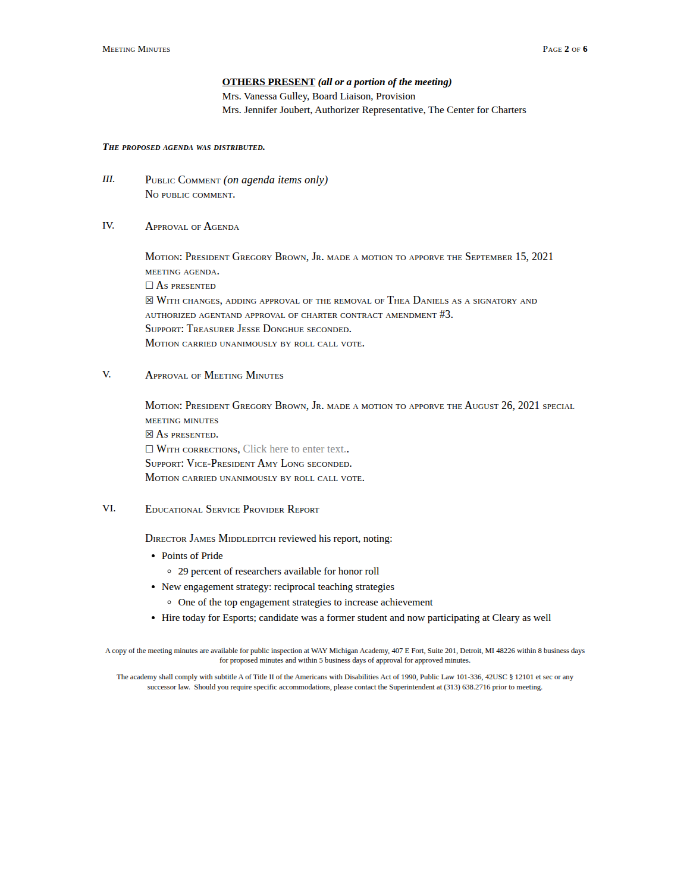Meeting Minutes Page 2 of 6
OTHERS PRESENT (all or a portion of the meeting)
Mrs. Vanessa Gulley, Board Liaison, Provision
Mrs. Jennifer Joubert, Authorizer Representative, The Center for Charters
The proposed agenda was distributed.
III.
Public Comment (on agenda items only)
No public comment.
IV.
Approval of Agenda
Motion: President Gregory Brown, Jr. made a motion to apporve the September 15, 2021 meeting agenda.
☐ As presented
☒ With changes, adding approval of the removal of Thea Daniels as a signatory and authorized agentand approval of charter contract amendment #3.
Support: Treasurer Jesse Donghue seconded.
Motion carried unanimously by roll call vote.
V.
Approval of Meeting Minutes
Motion: President Gregory Brown, Jr. made a motion to apporve the August 26, 2021 special meeting minutes
☒ As presented.
☐ With corrections, Click here to enter text..
Support: Vice-President Amy Long seconded.
Motion carried unanimously by roll call vote.
VI.
Educational Service Provider Report
Director James Middleditch reviewed his report, noting:
Points of Pride
29 percent of researchers available for honor roll
New engagement strategy: reciprocal teaching strategies
One of the top engagement strategies to increase achievement
Hire today for Esports; candidate was a former student and now participating at Cleary as well
A copy of the meeting minutes are available for public inspection at WAY Michigan Academy, 407 E Fort, Suite 201, Detroit, MI 48226 within 8 business days for proposed minutes and within 5 business days of approval for approved minutes.
The academy shall comply with subtitle A of Title II of the Americans with Disabilities Act of 1990, Public Law 101-336, 42USC § 12101 et sec or any successor law. Should you require specific accommodations, please contact the Superintendent at (313) 638.2716 prior to meeting.